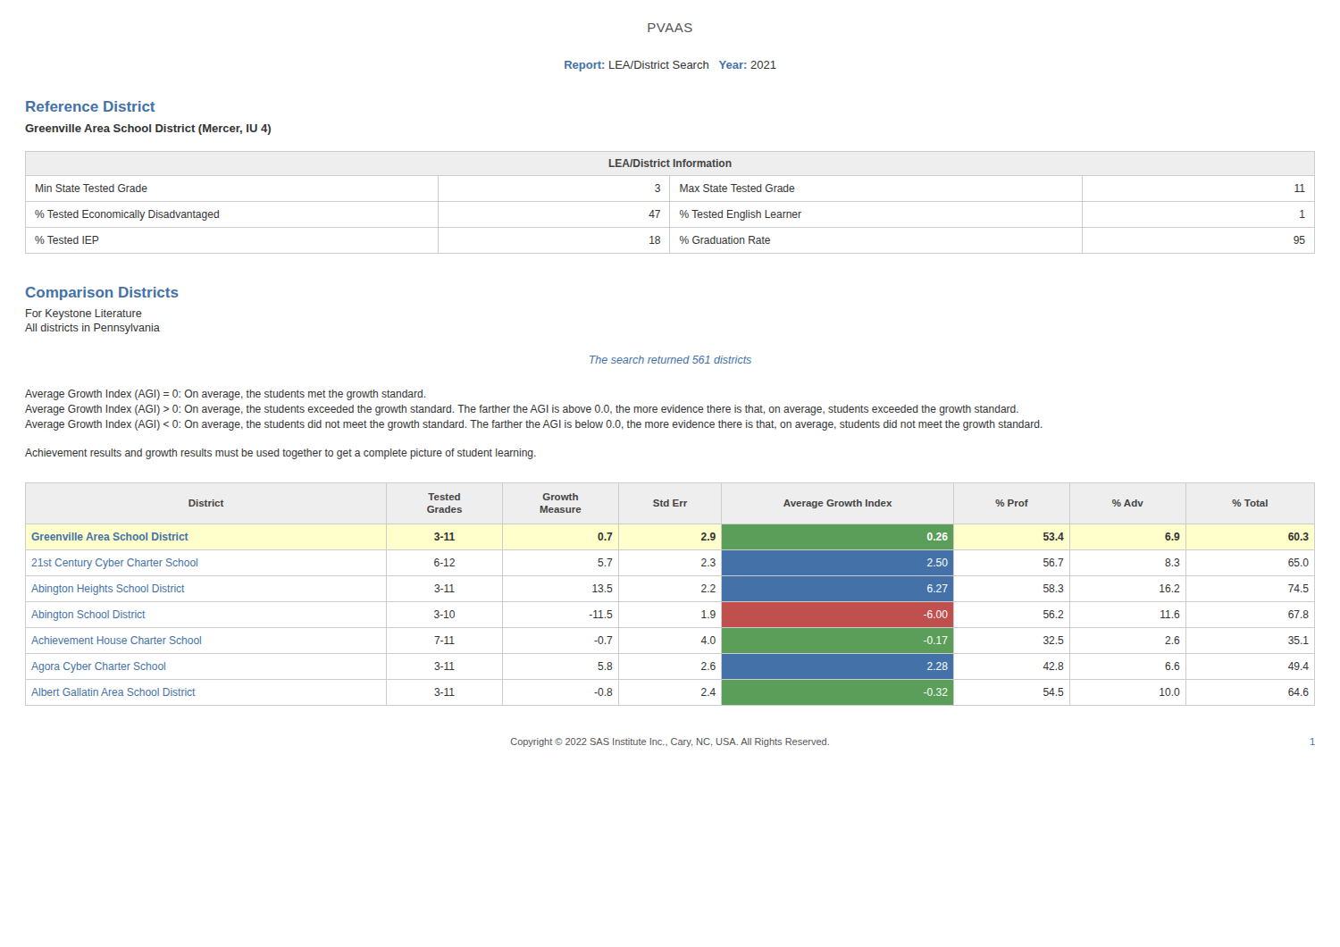PVAAS
Report: LEA/District Search Year: 2021
Reference District
Greenville Area School District (Mercer, IU 4)
LEA/District Information
| Min State Tested Grade | 3 | Max State Tested Grade | 11 |
| % Tested Economically Disadvantaged | 47 | % Tested English Learner | 1 |
| % Tested IEP | 18 | % Graduation Rate | 95 |
Comparison Districts
For Keystone Literature
All districts in Pennsylvania
The search returned 561 districts
Average Growth Index (AGI) = 0: On average, the students met the growth standard.
Average Growth Index (AGI) > 0: On average, the students exceeded the growth standard. The farther the AGI is above 0.0, the more evidence there is that, on average, students exceeded the growth standard.
Average Growth Index (AGI) < 0: On average, the students did not meet the growth standard. The farther the AGI is below 0.0, the more evidence there is that, on average, students did not meet the growth standard.
Achievement results and growth results must be used together to get a complete picture of student learning.
| District | Tested Grades | Growth Measure | Std Err | Average Growth Index | % Prof | % Adv | % Total |
| --- | --- | --- | --- | --- | --- | --- | --- |
| Greenville Area School District | 3-11 | 0.7 | 2.9 | 0.26 | 53.4 | 6.9 | 60.3 |
| 21st Century Cyber Charter School | 6-12 | 5.7 | 2.3 | 2.50 | 56.7 | 8.3 | 65.0 |
| Abington Heights School District | 3-11 | 13.5 | 2.2 | 6.27 | 58.3 | 16.2 | 74.5 |
| Abington School District | 3-10 | -11.5 | 1.9 | -6.00 | 56.2 | 11.6 | 67.8 |
| Achievement House Charter School | 7-11 | -0.7 | 4.0 | -0.17 | 32.5 | 2.6 | 35.1 |
| Agora Cyber Charter School | 3-11 | 5.8 | 2.6 | 2.28 | 42.8 | 6.6 | 49.4 |
| Albert Gallatin Area School District | 3-11 | -0.8 | 2.4 | -0.32 | 54.5 | 10.0 | 64.6 |
Copyright © 2022 SAS Institute Inc., Cary, NC, USA. All Rights Reserved. 1